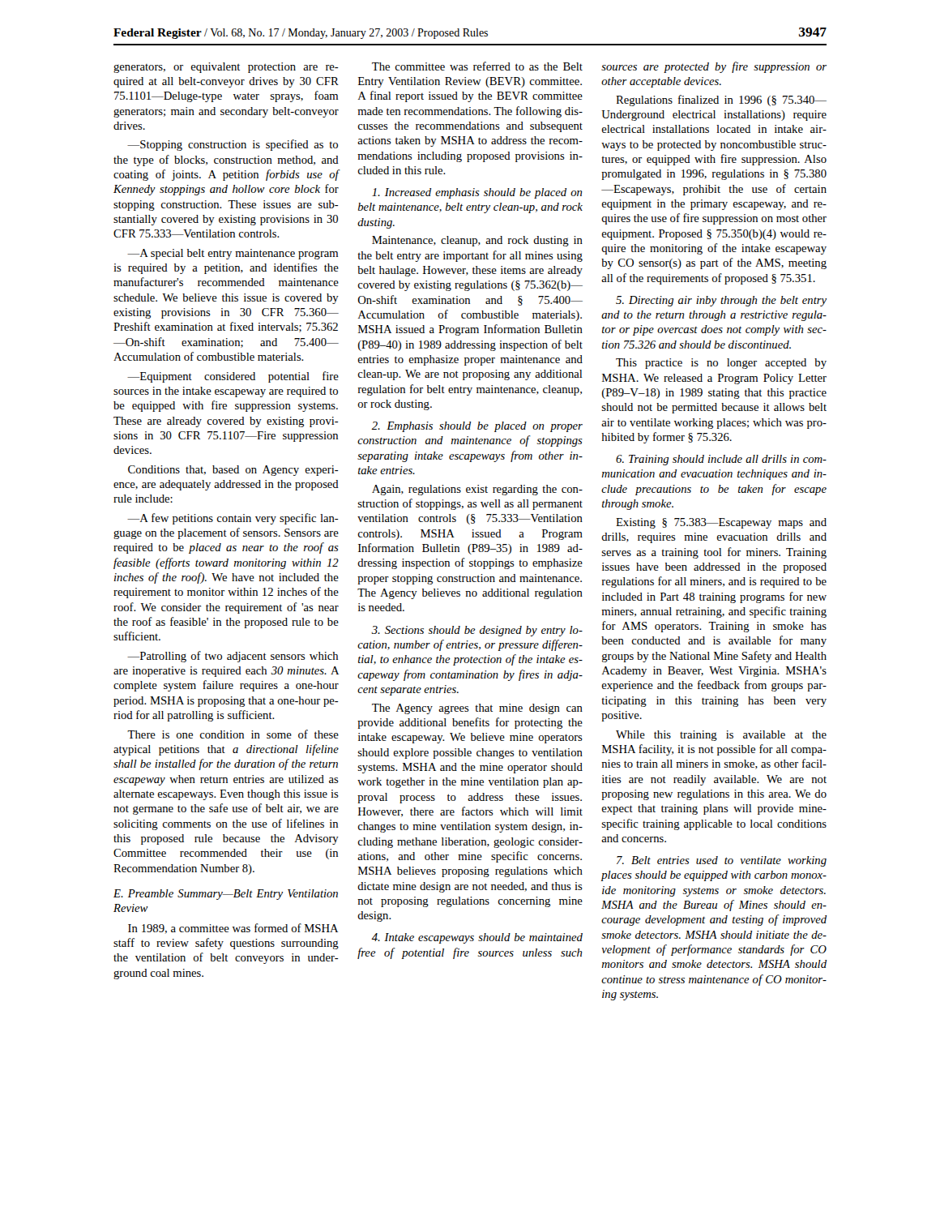Federal Register / Vol. 68, No. 17 / Monday, January 27, 2003 / Proposed Rules
3947
generators, or equivalent protection are required at all belt-conveyor drives by 30 CFR 75.1101—Deluge-type water sprays, foam generators; main and secondary belt-conveyor drives.
—Stopping construction is specified as to the type of blocks, construction method, and coating of joints. A petition forbids use of Kennedy stoppings and hollow core block for stopping construction. These issues are substantially covered by existing provisions in 30 CFR 75.333—Ventilation controls.
—A special belt entry maintenance program is required by a petition, and identifies the manufacturer's recommended maintenance schedule. We believe this issue is covered by existing provisions in 30 CFR 75.360—Preshift examination at fixed intervals; 75.362—On-shift examination; and 75.400—Accumulation of combustible materials.
—Equipment considered potential fire sources in the intake escapeway are required to be equipped with fire suppression systems. These are already covered by existing provisions in 30 CFR 75.1107—Fire suppression devices.
Conditions that, based on Agency experience, are adequately addressed in the proposed rule include:
—A few petitions contain very specific language on the placement of sensors. Sensors are required to be placed as near to the roof as feasible (efforts toward monitoring within 12 inches of the roof). We have not included the requirement to monitor within 12 inches of the roof. We consider the requirement of 'as near the roof as feasible' in the proposed rule to be sufficient.
—Patrolling of two adjacent sensors which are inoperative is required each 30 minutes. A complete system failure requires a one-hour period. MSHA is proposing that a one-hour period for all patrolling is sufficient.
There is one condition in some of these atypical petitions that a directional lifeline shall be installed for the duration of the return escapeway when return entries are utilized as alternate escapeways. Even though this issue is not germane to the safe use of belt air, we are soliciting comments on the use of lifelines in this proposed rule because the Advisory Committee recommended their use (in Recommendation Number 8).
E. Preamble Summary—Belt Entry Ventilation Review
In 1989, a committee was formed of MSHA staff to review safety questions surrounding the ventilation of belt conveyors in underground coal mines.
The committee was referred to as the Belt Entry Ventilation Review (BEVR) committee. A final report issued by the BEVR committee made ten recommendations. The following discusses the recommendations and subsequent actions taken by MSHA to address the recommendations including proposed provisions included in this rule.
1. Increased emphasis should be placed on belt maintenance, belt entry clean-up, and rock dusting.
Maintenance, cleanup, and rock dusting in the belt entry are important for all mines using belt haulage. However, these items are already covered by existing regulations (§ 75.362(b)—On-shift examination and § 75.400—Accumulation of combustible materials). MSHA issued a Program Information Bulletin (P89–40) in 1989 addressing inspection of belt entries to emphasize proper maintenance and clean-up. We are not proposing any additional regulation for belt entry maintenance, cleanup, or rock dusting.
2. Emphasis should be placed on proper construction and maintenance of stoppings separating intake escapeways from other intake entries.
Again, regulations exist regarding the construction of stoppings, as well as all permanent ventilation controls (§ 75.333—Ventilation controls). MSHA issued a Program Information Bulletin (P89–35) in 1989 addressing inspection of stoppings to emphasize proper stopping construction and maintenance. The Agency believes no additional regulation is needed.
3. Sections should be designed by entry location, number of entries, or pressure differential, to enhance the protection of the intake escapeway from contamination by fires in adjacent separate entries.
The Agency agrees that mine design can provide additional benefits for protecting the intake escapeway. We believe mine operators should explore possible changes to ventilation systems. MSHA and the mine operator should work together in the mine ventilation plan approval process to address these issues. However, there are factors which will limit changes to mine ventilation system design, including methane liberation, geologic considerations, and other mine specific concerns. MSHA believes proposing regulations which dictate mine design are not needed, and thus is not proposing regulations concerning mine design.
4. Intake escapeways should be maintained free of potential fire sources unless such sources are protected by fire suppression or other acceptable devices.
Regulations finalized in 1996 (§ 75.340—Underground electrical installations) require electrical installations located in intake airways to be protected by noncombustible structures, or equipped with fire suppression. Also promulgated in 1996, regulations in § 75.380—Escapeways, prohibit the use of certain equipment in the primary escapeway, and requires the use of fire suppression on most other equipment. Proposed § 75.350(b)(4) would require the monitoring of the intake escapeway by CO sensor(s) as part of the AMS, meeting all of the requirements of proposed § 75.351.
5. Directing air inby through the belt entry and to the return through a restrictive regulator or pipe overcast does not comply with section 75.326 and should be discontinued.
This practice is no longer accepted by MSHA. We released a Program Policy Letter (P89–V–18) in 1989 stating that this practice should not be permitted because it allows belt air to ventilate working places; which was prohibited by former § 75.326.
6. Training should include all drills in communication and evacuation techniques and include precautions to be taken for escape through smoke.
Existing § 75.383—Escapeway maps and drills, requires mine evacuation drills and serves as a training tool for miners. Training issues have been addressed in the proposed regulations for all miners, and is required to be included in Part 48 training programs for new miners, annual retraining, and specific training for AMS operators. Training in smoke has been conducted and is available for many groups by the National Mine Safety and Health Academy in Beaver, West Virginia. MSHA's experience and the feedback from groups participating in this training has been very positive.
While this training is available at the MSHA facility, it is not possible for all companies to train all miners in smoke, as other facilities are not readily available. We are not proposing new regulations in this area. We do expect that training plans will provide mine-specific training applicable to local conditions and concerns.
7. Belt entries used to ventilate working places should be equipped with carbon monoxide monitoring systems or smoke detectors. MSHA and the Bureau of Mines should encourage development and testing of improved smoke detectors. MSHA should initiate the development of performance standards for CO monitors and smoke detectors. MSHA should continue to stress maintenance of CO monitoring systems.